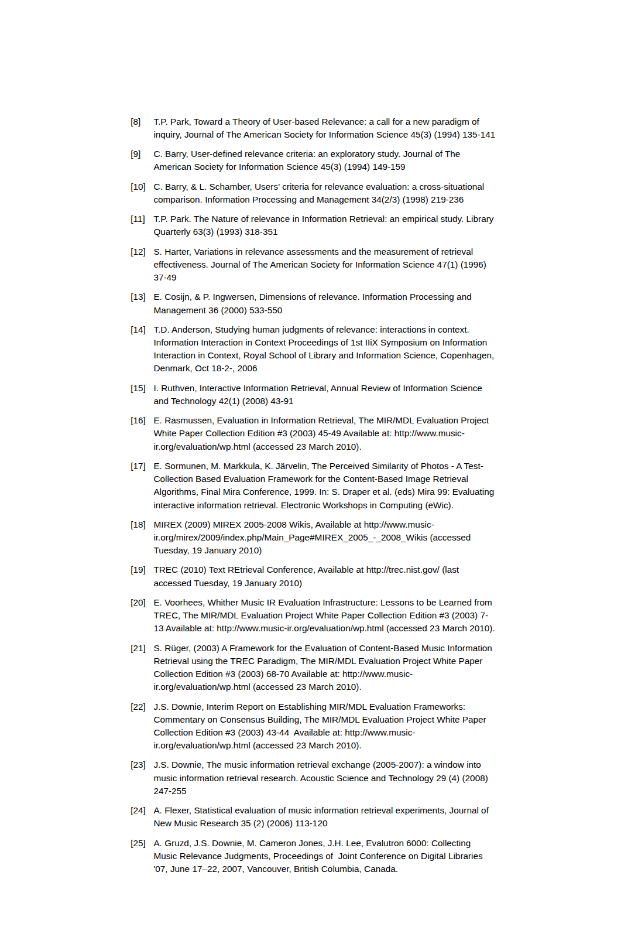[8] T.P. Park, Toward a Theory of User-based Relevance: a call for a new paradigm of inquiry, Journal of The American Society for Information Science 45(3) (1994) 135-141
[9] C. Barry, User-defined relevance criteria: an exploratory study. Journal of The American Society for Information Science 45(3) (1994) 149-159
[10] C. Barry, & L. Schamber, Users’ criteria for relevance evaluation: a cross-situational comparison. Information Processing and Management 34(2/3) (1998) 219-236
[11] T.P. Park. The Nature of relevance in Information Retrieval: an empirical study. Library Quarterly 63(3) (1993) 318-351
[12] S. Harter, Variations in relevance assessments and the measurement of retrieval effectiveness. Journal of The American Society for Information Science 47(1) (1996) 37-49
[13] E. Cosijn, & P. Ingwersen, Dimensions of relevance. Information Processing and Management 36 (2000) 533-550
[14] T.D. Anderson, Studying human judgments of relevance: interactions in context. Information Interaction in Context Proceedings of 1st IIiX Symposium on Information Interaction in Context, Royal School of Library and Information Science, Copenhagen, Denmark, Oct 18-2-, 2006
[15] I. Ruthven, Interactive Information Retrieval, Annual Review of Information Science and Technology 42(1) (2008) 43-91
[16] E. Rasmussen, Evaluation in Information Retrieval, The MIR/MDL Evaluation Project White Paper Collection Edition #3 (2003) 45-49 Available at: http://www.music-ir.org/evaluation/wp.html (accessed 23 March 2010).
[17] E. Sormunen, M. Markkula, K. Järvelin, The Perceived Similarity of Photos - A Test-Collection Based Evaluation Framework for the Content-Based Image Retrieval Algorithms, Final Mira Conference, 1999. In: S. Draper et al. (eds) Mira 99: Evaluating interactive information retrieval. Electronic Workshops in Computing (eWic).
[18] MIREX (2009) MIREX 2005-2008 Wikis, Available at http://www.music-ir.org/mirex/2009/index.php/Main_Page#MIREX_2005_-_2008_Wikis (accessed Tuesday, 19 January 2010)
[19] TREC (2010) Text REtrieval Conference, Available at http://trec.nist.gov/ (last accessed Tuesday, 19 January 2010)
[20] E. Voorhees, Whither Music IR Evaluation Infrastructure: Lessons to be Learned from TREC, The MIR/MDL Evaluation Project White Paper Collection Edition #3 (2003) 7-13 Available at: http://www.music-ir.org/evaluation/wp.html (accessed 23 March 2010).
[21] S. Rüger, (2003) A Framework for the Evaluation of Content-Based Music Information Retrieval using the TREC Paradigm, The MIR/MDL Evaluation Project White Paper Collection Edition #3 (2003) 68-70 Available at: http://www.music-ir.org/evaluation/wp.html (accessed 23 March 2010).
[22] J.S. Downie, Interim Report on Establishing MIR/MDL Evaluation Frameworks: Commentary on Consensus Building, The MIR/MDL Evaluation Project White Paper Collection Edition #3 (2003) 43-44 Available at: http://www.music-ir.org/evaluation/wp.html (accessed 23 March 2010).
[23] J.S. Downie, The music information retrieval exchange (2005-2007): a window into music information retrieval research. Acoustic Science and Technology 29 (4) (2008) 247-255
[24] A. Flexer, Statistical evaluation of music information retrieval experiments, Journal of New Music Research 35 (2) (2006) 113-120
[25] A. Gruzd, J.S. Downie, M. Cameron Jones, J.H. Lee, Evalutron 6000: Collecting Music Relevance Judgments, Proceedings of Joint Conference on Digital Libraries '07, June 17–22, 2007, Vancouver, British Columbia, Canada.